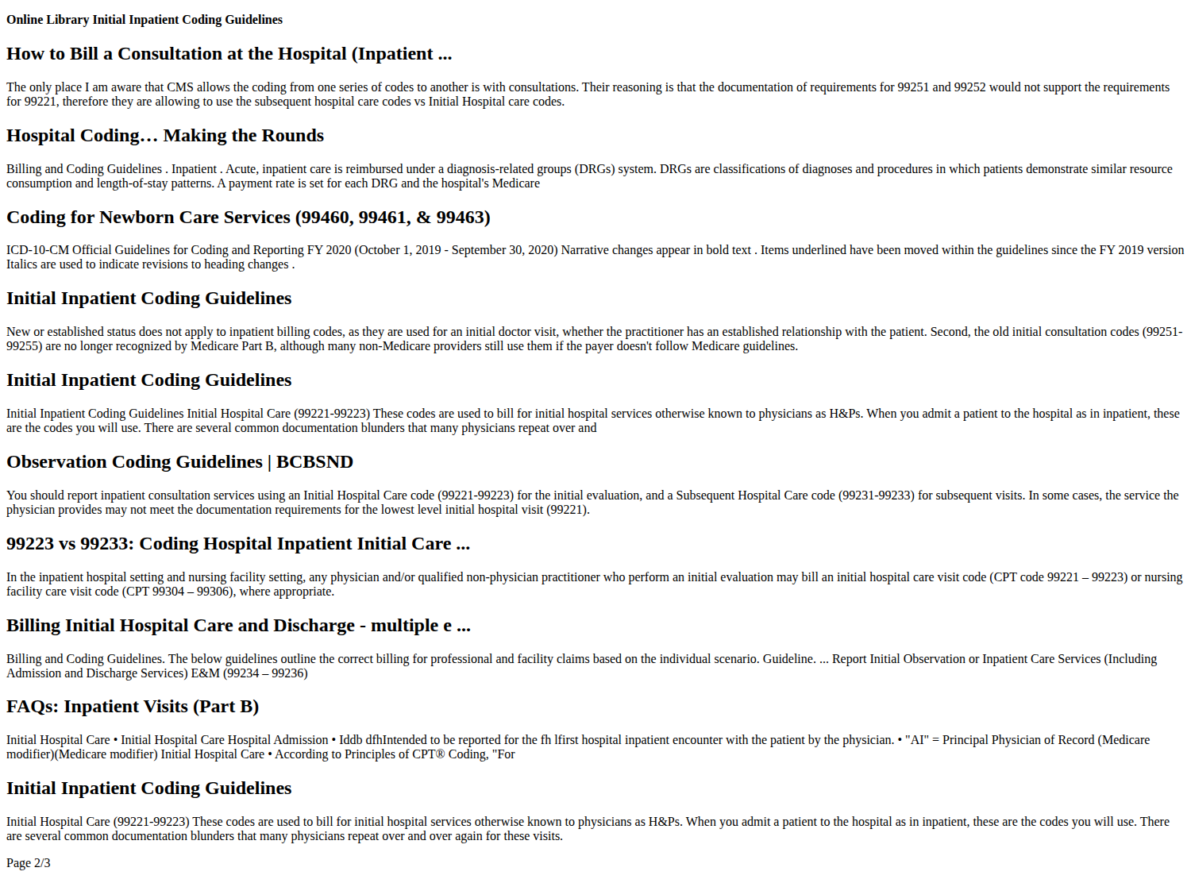Online Library Initial Inpatient Coding Guidelines
How to Bill a Consultation at the Hospital (Inpatient ...
The only place I am aware that CMS allows the coding from one series of codes to another is with consultations. Their reasoning is that the documentation of requirements for 99251 and 99252 would not support the requirements for 99221, therefore they are allowing to use the subsequent hospital care codes vs Initial Hospital care codes.
Hospital Coding… Making the Rounds
Billing and Coding Guidelines . Inpatient . Acute, inpatient care is reimbursed under a diagnosis-related groups (DRGs) system. DRGs are classifications of diagnoses and procedures in which patients demonstrate similar resource consumption and length-of-stay patterns. A payment rate is set for each DRG and the hospital's Medicare
Coding for Newborn Care Services (99460, 99461, & 99463)
ICD-10-CM Official Guidelines for Coding and Reporting FY 2020 (October 1, 2019 - September 30, 2020) Narrative changes appear in bold text . Items underlined have been moved within the guidelines since the FY 2019 version Italics are used to indicate revisions to heading changes .
Initial Inpatient Coding Guidelines
New or established status does not apply to inpatient billing codes, as they are used for an initial doctor visit, whether the practitioner has an established relationship with the patient. Second, the old initial consultation codes (99251-99255) are no longer recognized by Medicare Part B, although many non-Medicare providers still use them if the payer doesn't follow Medicare guidelines.
Initial Inpatient Coding Guidelines
Initial Inpatient Coding Guidelines Initial Hospital Care (99221-99223) These codes are used to bill for initial hospital services otherwise known to physicians as H&Ps. When you admit a patient to the hospital as in inpatient, these are the codes you will use. There are several common documentation blunders that many physicians repeat over and
Observation Coding Guidelines | BCBSND
You should report inpatient consultation services using an Initial Hospital Care code (99221-99223) for the initial evaluation, and a Subsequent Hospital Care code (99231-99233) for subsequent visits. In some cases, the service the physician provides may not meet the documentation requirements for the lowest level initial hospital visit (99221).
99223 vs 99233: Coding Hospital Inpatient Initial Care ...
In the inpatient hospital setting and nursing facility setting, any physician and/or qualified non-physician practitioner who perform an initial evaluation may bill an initial hospital care visit code (CPT code 99221 – 99223) or nursing facility care visit code (CPT 99304 – 99306), where appropriate.
Billing Initial Hospital Care and Discharge - multiple e ...
Billing and Coding Guidelines. The below guidelines outline the correct billing for professional and facility claims based on the individual scenario. Guideline. ... Report Initial Observation or Inpatient Care Services (Including Admission and Discharge Services) E&M (99234 – 99236)
FAQs: Inpatient Visits (Part B)
Initial Hospital Care • Initial Hospital Care Hospital Admission • Iddb dfhIntended to be reported for the fh lfirst hospital inpatient encounter with the patient by the physician. • "AI" = Principal Physician of Record (Medicare modifier)(Medicare modifier) Initial Hospital Care • According to Principles of CPT® Coding, "For
Initial Inpatient Coding Guidelines
Initial Hospital Care (99221-99223) These codes are used to bill for initial hospital services otherwise known to physicians as H&Ps. When you admit a patient to the hospital as in inpatient, these are the codes you will use. There are several common documentation blunders that many physicians repeat over and over again for these visits.
Page 2/3